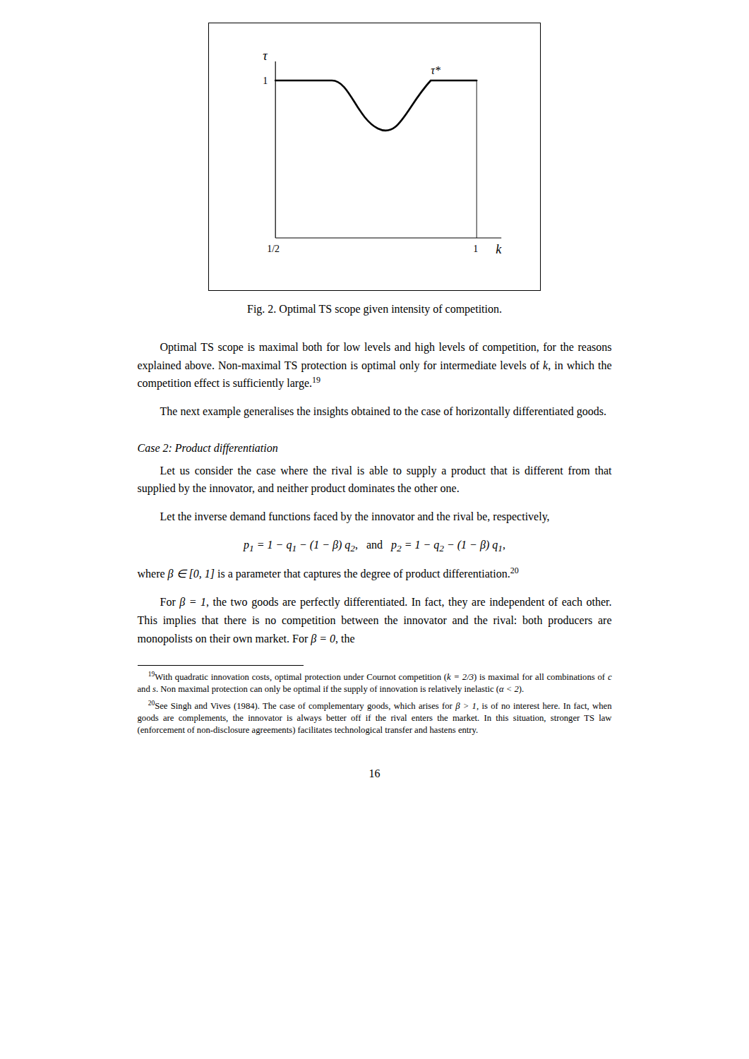τ 1 τ* 1/2 1 k
Fig. 2. Optimal TS scope given intensity of competition.
Optimal TS scope is maximal both for low levels and high levels of competition, for the reasons explained above. Non-maximal TS protection is optimal only for intermediate levels of k, in which the competition effect is sufficiently large.19
The next example generalises the insights obtained to the case of horizontally differentiated goods.
Case 2: Product differentiation
Let us consider the case where the rival is able to supply a product that is different from that supplied by the innovator, and neither product dominates the other one.
Let the inverse demand functions faced by the innovator and the rival be, respectively,
p1 = 1 − q1 − (1 − β) q2, and p2 = 1 − q2 − (1 − β) q1,
where β ∈ [0, 1] is a parameter that captures the degree of product differentiation.20
For β = 1, the two goods are perfectly differentiated. In fact, they are independent of each other. This implies that there is no competition between the innovator and the rival: both producers are monopolists on their own market. For β = 0, the
19With quadratic innovation costs, optimal protection under Cournot competition (k = 2/3) is maximal for all combinations of c and s. Non maximal protection can only be optimal if the supply of innovation is relatively inelastic (α < 2).
20See Singh and Vives (1984). The case of complementary goods, which arises for β > 1, is of no interest here. In fact, when goods are complements, the innovator is always better off if the rival enters the market. In this situation, stronger TS law (enforcement of non-disclosure agreements) facilitates technological transfer and hastens entry.
16